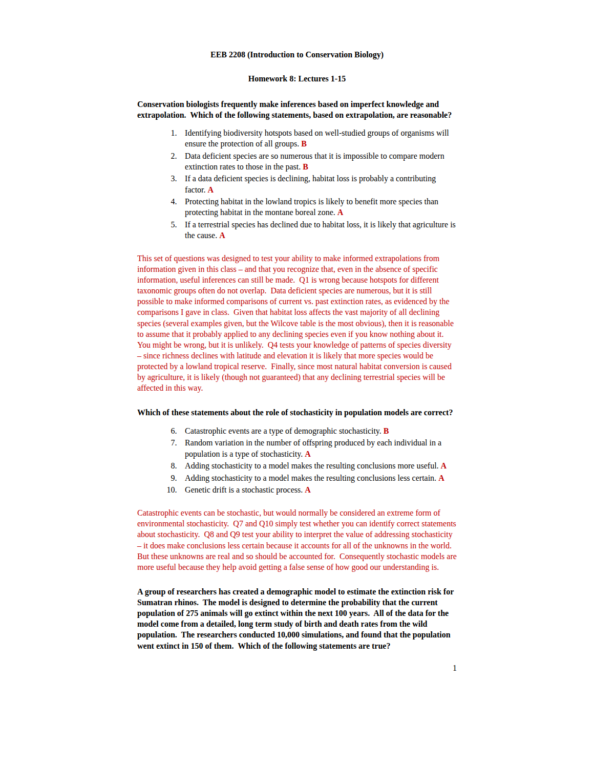EEB 2208 (Introduction to Conservation Biology)
Homework 8: Lectures 1-15
Conservation biologists frequently make inferences based on imperfect knowledge and extrapolation. Which of the following statements, based on extrapolation, are reasonable?
Identifying biodiversity hotspots based on well-studied groups of organisms will ensure the protection of all groups. B
Data deficient species are so numerous that it is impossible to compare modern extinction rates to those in the past. B
If a data deficient species is declining, habitat loss is probably a contributing factor. A
Protecting habitat in the lowland tropics is likely to benefit more species than protecting habitat in the montane boreal zone. A
If a terrestrial species has declined due to habitat loss, it is likely that agriculture is the cause. A
This set of questions was designed to test your ability to make informed extrapolations from information given in this class – and that you recognize that, even in the absence of specific information, useful inferences can still be made. Q1 is wrong because hotspots for different taxonomic groups often do not overlap. Data deficient species are numerous, but it is still possible to make informed comparisons of current vs. past extinction rates, as evidenced by the comparisons I gave in class. Given that habitat loss affects the vast majority of all declining species (several examples given, but the Wilcove table is the most obvious), then it is reasonable to assume that it probably applied to any declining species even if you know nothing about it. You might be wrong, but it is unlikely. Q4 tests your knowledge of patterns of species diversity – since richness declines with latitude and elevation it is likely that more species would be protected by a lowland tropical reserve. Finally, since most natural habitat conversion is caused by agriculture, it is likely (though not guaranteed) that any declining terrestrial species will be affected in this way.
Which of these statements about the role of stochasticity in population models are correct?
Catastrophic events are a type of demographic stochasticity. B
Random variation in the number of offspring produced by each individual in a population is a type of stochasticity. A
Adding stochasticity to a model makes the resulting conclusions more useful. A
Adding stochasticity to a model makes the resulting conclusions less certain. A
Genetic drift is a stochastic process. A
Catastrophic events can be stochastic, but would normally be considered an extreme form of environmental stochasticity. Q7 and Q10 simply test whether you can identify correct statements about stochasticity. Q8 and Q9 test your ability to interpret the value of addressing stochasticity – it does make conclusions less certain because it accounts for all of the unknowns in the world. But these unknowns are real and so should be accounted for. Consequently stochastic models are more useful because they help avoid getting a false sense of how good our understanding is.
A group of researchers has created a demographic model to estimate the extinction risk for Sumatran rhinos. The model is designed to determine the probability that the current population of 275 animals will go extinct within the next 100 years. All of the data for the model come from a detailed, long term study of birth and death rates from the wild population. The researchers conducted 10,000 simulations, and found that the population went extinct in 150 of them. Which of the following statements are true?
1